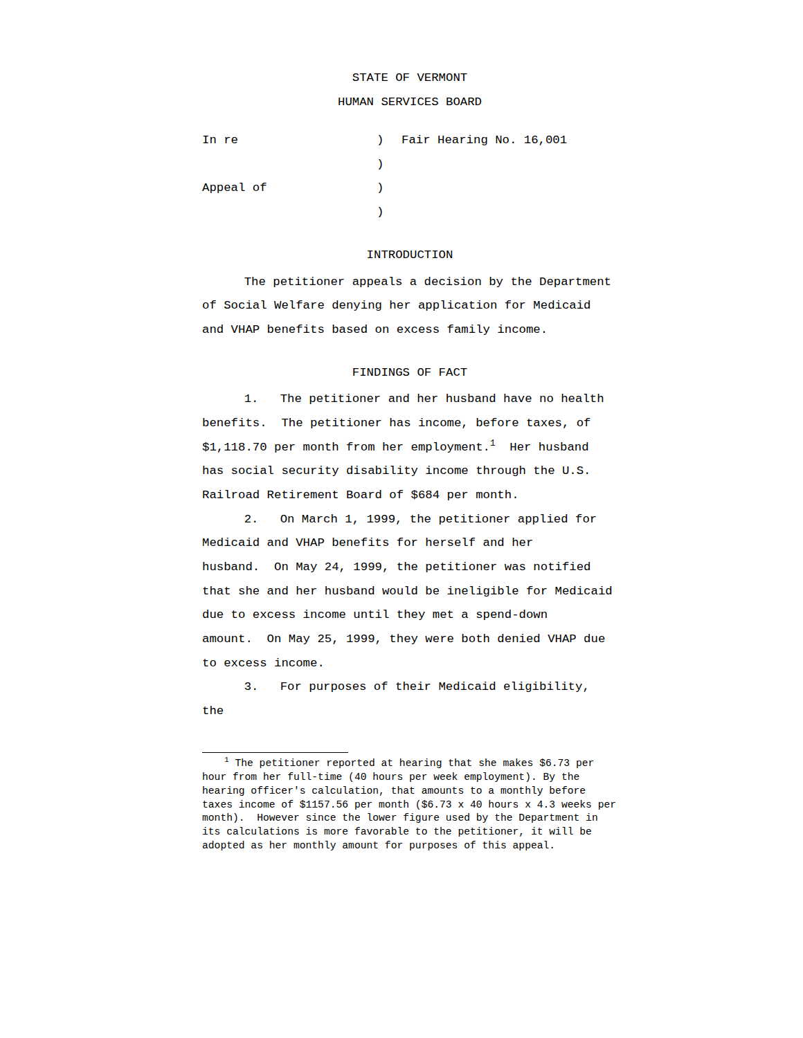STATE OF VERMONT
HUMAN SERVICES BOARD
| In re | ) | Fair Hearing No. 16,001 |
| | ) | |
| Appeal of | ) | |
| | ) | |
INTRODUCTION
The petitioner appeals a decision by the Department of Social Welfare denying her application for Medicaid and VHAP benefits based on excess family income.
FINDINGS OF FACT
1. The petitioner and her husband have no health benefits. The petitioner has income, before taxes, of $1,118.70 per month from her employment.1 Her husband has social security disability income through the U.S. Railroad Retirement Board of $684 per month.
2. On March 1, 1999, the petitioner applied for Medicaid and VHAP benefits for herself and her husband. On May 24, 1999, the petitioner was notified that she and her husband would be ineligible for Medicaid due to excess income until they met a spend-down amount. On May 25, 1999, they were both denied VHAP due to excess income.
3. For purposes of their Medicaid eligibility, the
1 The petitioner reported at hearing that she makes $6.73 per hour from her full-time (40 hours per week employment). By the hearing officer's calculation, that amounts to a monthly before taxes income of $1157.56 per month ($6.73 x 40 hours x 4.3 weeks per month). However since the lower figure used by the Department in its calculations is more favorable to the petitioner, it will be adopted as her monthly amount for purposes of this appeal.